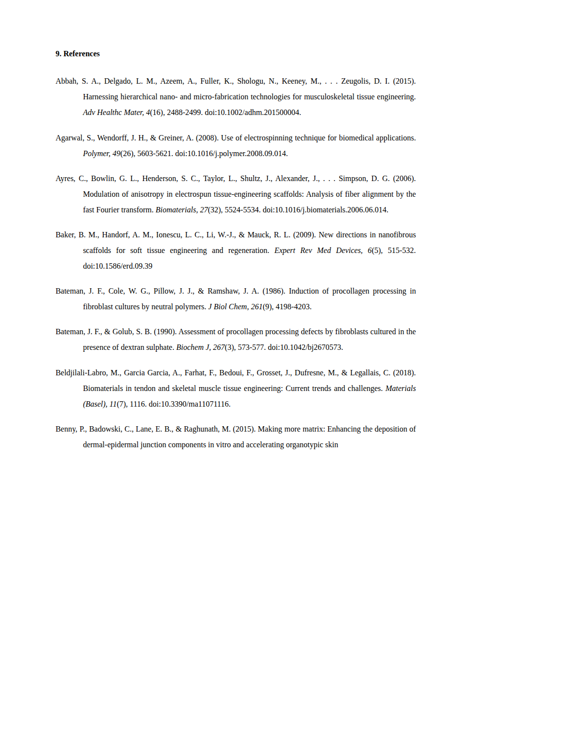9. References
Abbah, S. A., Delgado, L. M., Azeem, A., Fuller, K., Shologu, N., Keeney, M., . . . Zeugolis, D. I. (2015). Harnessing hierarchical nano- and micro-fabrication technologies for musculoskeletal tissue engineering. Adv Healthc Mater, 4(16), 2488-2499. doi:10.1002/adhm.201500004.
Agarwal, S., Wendorff, J. H., & Greiner, A. (2008). Use of electrospinning technique for biomedical applications. Polymer, 49(26), 5603-5621. doi:10.1016/j.polymer.2008.09.014.
Ayres, C., Bowlin, G. L., Henderson, S. C., Taylor, L., Shultz, J., Alexander, J., . . . Simpson, D. G. (2006). Modulation of anisotropy in electrospun tissue-engineering scaffolds: Analysis of fiber alignment by the fast Fourier transform. Biomaterials, 27(32), 5524-5534. doi:10.1016/j.biomaterials.2006.06.014.
Baker, B. M., Handorf, A. M., Ionescu, L. C., Li, W.-J., & Mauck, R. L. (2009). New directions in nanofibrous scaffolds for soft tissue engineering and regeneration. Expert Rev Med Devices, 6(5), 515-532. doi:10.1586/erd.09.39
Bateman, J. F., Cole, W. G., Pillow, J. J., & Ramshaw, J. A. (1986). Induction of procollagen processing in fibroblast cultures by neutral polymers. J Biol Chem, 261(9), 4198-4203.
Bateman, J. F., & Golub, S. B. (1990). Assessment of procollagen processing defects by fibroblasts cultured in the presence of dextran sulphate. Biochem J, 267(3), 573-577. doi:10.1042/bj2670573.
Beldjilali-Labro, M., Garcia Garcia, A., Farhat, F., Bedoui, F., Grosset, J., Dufresne, M., & Legallais, C. (2018). Biomaterials in tendon and skeletal muscle tissue engineering: Current trends and challenges. Materials (Basel), 11(7), 1116. doi:10.3390/ma11071116.
Benny, P., Badowski, C., Lane, E. B., & Raghunath, M. (2015). Making more matrix: Enhancing the deposition of dermal-epidermal junction components in vitro and accelerating organotypic skin